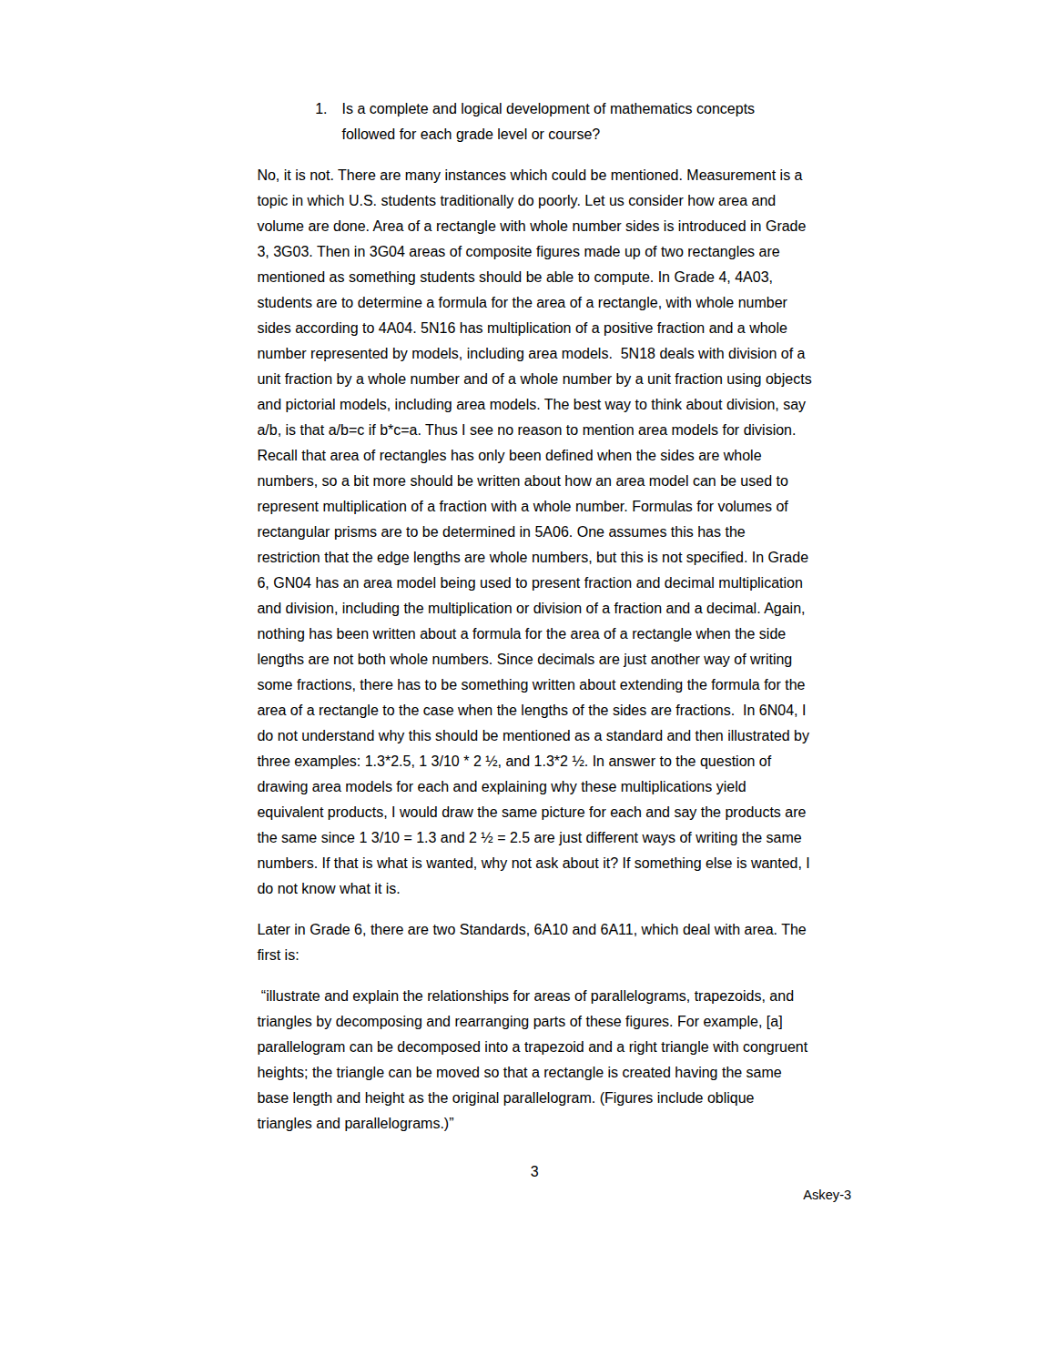Is a complete and logical development of mathematics concepts followed for each grade level or course?
No, it is not. There are many instances which could be mentioned. Measurement is a topic in which U.S. students traditionally do poorly. Let us consider how area and volume are done. Area of a rectangle with whole number sides is introduced in Grade 3, 3G03. Then in 3G04 areas of composite figures made up of two rectangles are mentioned as something students should be able to compute. In Grade 4, 4A03, students are to determine a formula for the area of a rectangle, with whole number sides according to 4A04. 5N16 has multiplication of a positive fraction and a whole number represented by models, including area models. 5N18 deals with division of a unit fraction by a whole number and of a whole number by a unit fraction using objects and pictorial models, including area models. The best way to think about division, say a/b, is that a/b=c if b*c=a. Thus I see no reason to mention area models for division. Recall that area of rectangles has only been defined when the sides are whole numbers, so a bit more should be written about how an area model can be used to represent multiplication of a fraction with a whole number. Formulas for volumes of rectangular prisms are to be determined in 5A06. One assumes this has the restriction that the edge lengths are whole numbers, but this is not specified. In Grade 6, GN04 has an area model being used to present fraction and decimal multiplication and division, including the multiplication or division of a fraction and a decimal. Again, nothing has been written about a formula for the area of a rectangle when the side lengths are not both whole numbers. Since decimals are just another way of writing some fractions, there has to be something written about extending the formula for the area of a rectangle to the case when the lengths of the sides are fractions. In 6N04, I do not understand why this should be mentioned as a standard and then illustrated by three examples: 1.3*2.5, 1 3/10 * 2 ½, and 1.3*2 ½. In answer to the question of drawing area models for each and explaining why these multiplications yield equivalent products, I would draw the same picture for each and say the products are the same since 1 3/10 = 1.3 and 2 ½ = 2.5 are just different ways of writing the same numbers. If that is what is wanted, why not ask about it? If something else is wanted, I do not know what it is.
Later in Grade 6, there are two Standards, 6A10 and 6A11, which deal with area. The first is:
“illustrate and explain the relationships for areas of parallelograms, trapezoids, and triangles by decomposing and rearranging parts of these figures. For example, [a] parallelogram can be decomposed into a trapezoid and a right triangle with congruent heights; the triangle can be moved so that a rectangle is created having the same base length and height as the original parallelogram. (Figures include oblique triangles and parallelograms.)”
3
Askey-3